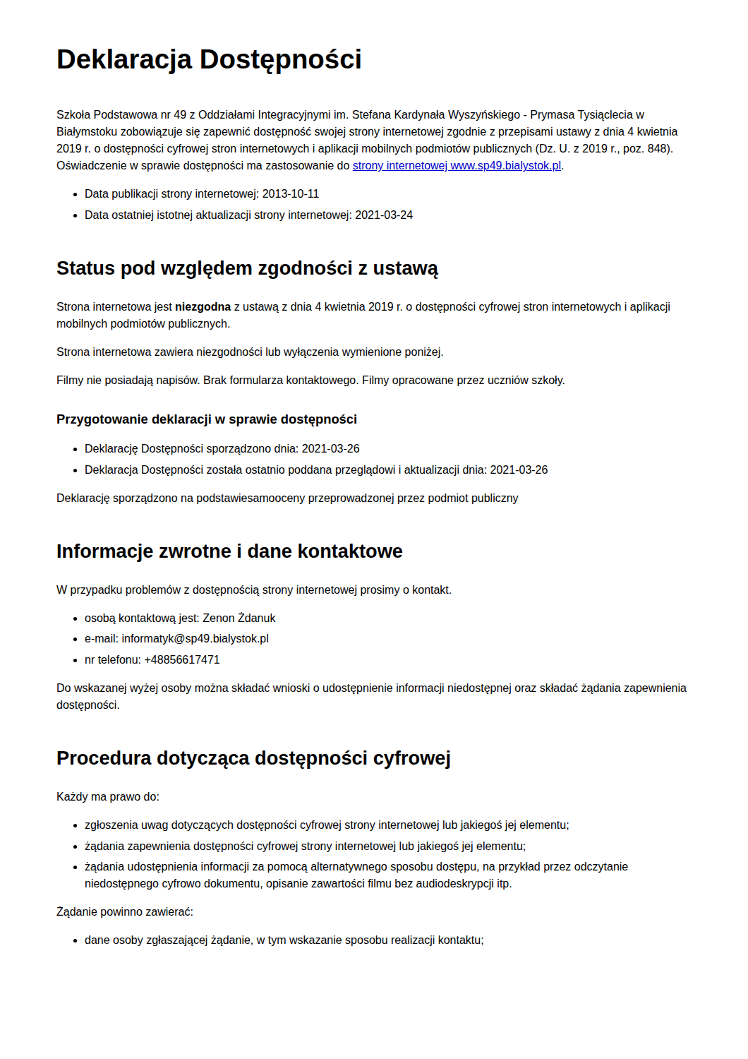Deklaracja Dostępności
Szkoła Podstawowa nr 49 z Oddziałami Integracyjnymi im. Stefana Kardynała Wyszyńskiego - Prymasa Tysiąclecia w Białymstoku zobowiązuje się zapewnić dostępność swojej strony internetowej zgodnie z przepisami ustawy z dnia 4 kwietnia 2019 r. o dostępności cyfrowej stron internetowych i aplikacji mobilnych podmiotów publicznych (Dz. U. z 2019 r., poz. 848). Oświadczenie w sprawie dostępności ma zastosowanie do strony internetowej www.sp49.bialystok.pl.
Data publikacji strony internetowej: 2013-10-11
Data ostatniej istotnej aktualizacji strony internetowej: 2021-03-24
Status pod względem zgodności z ustawą
Strona internetowa jest niezgodna z ustawą z dnia 4 kwietnia 2019 r. o dostępności cyfrowej stron internetowych i aplikacji mobilnych podmiotów publicznych.
Strona internetowa zawiera niezgodności lub wyłączenia wymienione poniżej.
Filmy nie posiadają napisów. Brak formularza kontaktowego. Filmy opracowane przez uczniów szkoły.
Przygotowanie deklaracji w sprawie dostępności
Deklarację Dostępności sporządzono dnia: 2021-03-26
Deklaracja Dostępności została ostatnio poddana przeglądowi i aktualizacji dnia: 2021-03-26
Deklarację sporządzono na podstawiesamooceny przeprowadzonej przez podmiot publiczny
Informacje zwrotne i dane kontaktowe
W przypadku problemów z dostępnością strony internetowej prosimy o kontakt.
osobą kontaktową jest: Zenon Żdanuk
e-mail: informatyk@sp49.bialystok.pl
nr telefonu: +48856617471
Do wskazanej wyżej osoby można składać wnioski o udostępnienie informacji niedostępnej oraz składać żądania zapewnienia dostępności.
Procedura dotycząca dostępności cyfrowej
Każdy ma prawo do:
zgłoszenia uwag dotyczących dostępności cyfrowej strony internetowej lub jakiegoś jej elementu;
żądania zapewnienia dostępności cyfrowej strony internetowej lub jakiegoś jej elementu;
żądania udostępnienia informacji za pomocą alternatywnego sposobu dostępu, na przykład przez odczytanie niedostępnego cyfrowo dokumentu, opisanie zawartości filmu bez audiodeskrypcji itp.
Żądanie powinno zawierać:
dane osoby zgłaszającej żądanie, w tym wskazanie sposobu realizacji kontaktu;